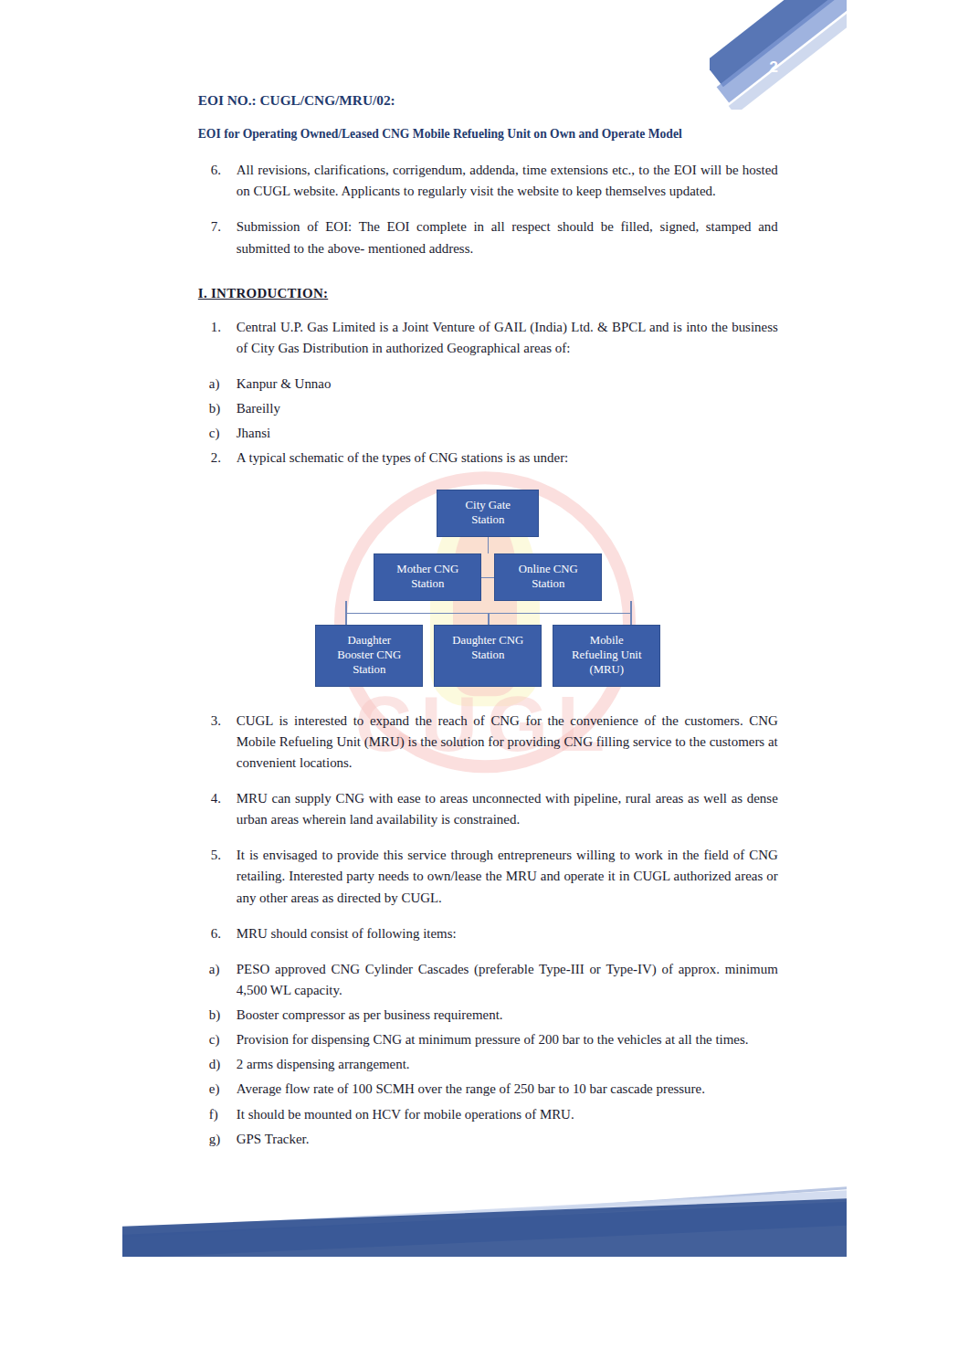2
CUGL
EOI NO.: CUGL/CNG/MRU/02:
EOI for Operating Owned/Leased CNG Mobile Refueling Unit on Own and Operate Model
All revisions, clarifications, corrigendum, addenda, time extensions etc., to the EOI will be hosted on CUGL website. Applicants to regularly visit the website to keep themselves updated.
Submission of EOI: The EOI complete in all respect should be filled, signed, stamped and submitted to the above- mentioned address.
I. INTRODUCTION:
Central U.P. Gas Limited is a Joint Venture of GAIL (India) Ltd. & BPCL and is into the business of City Gas Distribution in authorized Geographical areas of:
Kanpur & Unnao
Bareilly
Jhansi
A typical schematic of the types of CNG stations is as under:
City Gate
Station
Mother CNG
Station
Online CNG
Station
Daughter
Booster CNG
Station
Daughter CNG
Station
Mobile
Refueling Unit
(MRU)
CUGL is interested to expand the reach of CNG for the convenience of the customers. CNG Mobile Refueling Unit (MRU) is the solution for providing CNG filling service to the customers at convenient locations.
MRU can supply CNG with ease to areas unconnected with pipeline, rural areas as well as dense urban areas wherein land availability is constrained.
It is envisaged to provide this service through entrepreneurs willing to work in the field of CNG retailing. Interested party needs to own/lease the MRU and operate it in CUGL authorized areas or any other areas as directed by CUGL.
MRU should consist of following items:
PESO approved CNG Cylinder Cascades (preferable Type-III or Type-IV) of approx. minimum 4,500 WL capacity.
Booster compressor as per business requirement.
Provision for dispensing CNG at minimum pressure of 200 bar to the vehicles at all the times.
2 arms dispensing arrangement.
Average flow rate of 100 SCMH over the range of 250 bar to 10 bar cascade pressure.
It should be mounted on HCV for mobile operations of MRU.
GPS Tracker.